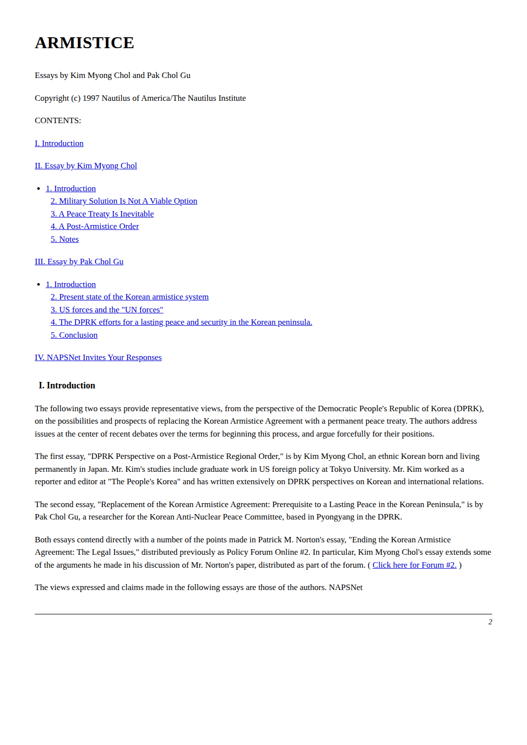ARMISTICE
Essays by Kim Myong Chol and Pak Chol Gu
Copyright (c) 1997 Nautilus of America/The Nautilus Institute
CONTENTS:
I. Introduction
II. Essay by Kim Myong Chol
1. Introduction 2. Military Solution Is Not A Viable Option 3. A Peace Treaty Is Inevitable 4. A Post-Armistice Order 5. Notes
III. Essay by Pak Chol Gu
1. Introduction 2. Present state of the Korean armistice system 3. US forces and the "UN forces" 4. The DPRK efforts for a lasting peace and security in the Korean peninsula. 5. Conclusion
IV. NAPSNet Invites Your Responses
I. Introduction
The following two essays provide representative views, from the perspective of the Democratic People's Republic of Korea (DPRK), on the possibilities and prospects of replacing the Korean Armistice Agreement with a permanent peace treaty. The authors address issues at the center of recent debates over the terms for beginning this process, and argue forcefully for their positions.
The first essay, "DPRK Perspective on a Post-Armistice Regional Order," is by Kim Myong Chol, an ethnic Korean born and living permanently in Japan. Mr. Kim's studies include graduate work in US foreign policy at Tokyo University. Mr. Kim worked as a reporter and editor at "The People's Korea" and has written extensively on DPRK perspectives on Korean and international relations.
The second essay, "Replacement of the Korean Armistice Agreement: Prerequisite to a Lasting Peace in the Korean Peninsula," is by Pak Chol Gu, a researcher for the Korean Anti-Nuclear Peace Committee, based in Pyongyang in the DPRK.
Both essays contend directly with a number of the points made in Patrick M. Norton's essay, "Ending the Korean Armistice Agreement: The Legal Issues," distributed previously as Policy Forum Online #2. In particular, Kim Myong Chol's essay extends some of the arguments he made in his discussion of Mr. Norton's paper, distributed as part of the forum. ( Click here for Forum #2. )
The views expressed and claims made in the following essays are those of the authors. NAPSNet
2